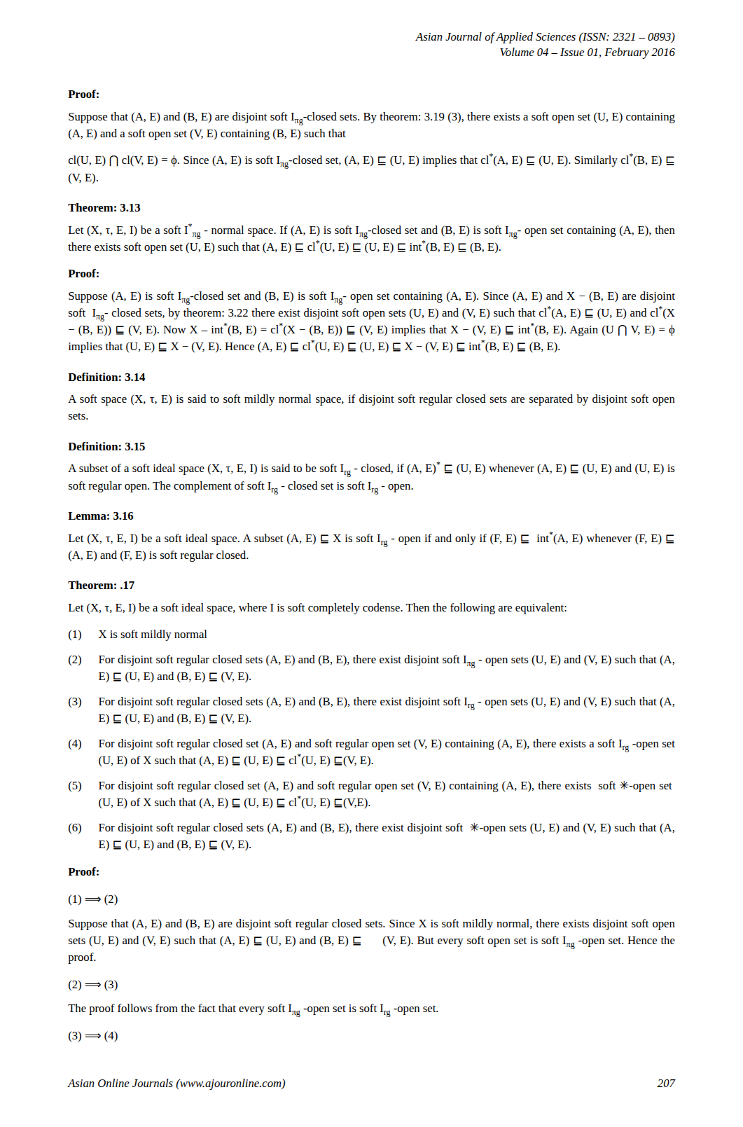Asian Journal of Applied Sciences (ISSN: 2321 – 0893) Volume 04 – Issue 01, February 2016
Proof:
Suppose that (A, E) and (B, E) are disjoint soft Iπg-closed sets. By theorem: 3.19 (3), there exists a soft open set (U, E) containing (A, E) and a soft open set (V, E) containing (B, E) such that
cl(U, E) ⋂ cl(V, E) = ϕ. Since (A, E) is soft Iπg-closed set, (A, E) ⊑ (U, E) implies that cl*(A, E) ⊑ (U, E). Similarly cl*(B, E) ⊑ (V, E).
Theorem: 3.13
Let (X, τ, E, I) be a soft I*πg - normal space. If (A, E) is soft Iπg-closed set and (B, E) is soft Iπg- open set containing (A, E), then there exists soft open set (U, E) such that (A, E) ⊑ cl*(U, E) ⊑ (U, E) ⊑ int*(B, E) ⊑ (B, E).
Proof:
Suppose (A, E) is soft Iπg-closed set and (B, E) is soft Iπg- open set containing (A, E). Since (A, E) and X − (B, E) are disjoint soft Iπg- closed sets, by theorem: 3.22 there exist disjoint soft open sets (U, E) and (V, E) such that cl*(A, E) ⊑ (U, E) and cl*(X − (B, E)) ⊑ (V, E). Now X – int*(B, E) = cl*(X − (B, E)) ⊑ (V, E) implies that X − (V, E) ⊑ int*(B, E). Again (U ⋂ V, E) = ϕ implies that (U, E) ⊑ X − (V, E). Hence (A, E) ⊑ cl*(U, E) ⊑ (U, E) ⊑ X − (V, E) ⊑ int*(B, E) ⊑ (B, E).
Definition: 3.14
A soft space (X, τ, E) is said to soft mildly normal space, if disjoint soft regular closed sets are separated by disjoint soft open sets.
Definition: 3.15
A subset of a soft ideal space (X, τ, E, I) is said to be soft Irg - closed, if (A, E)* ⊑ (U, E) whenever (A, E) ⊑ (U, E) and (U, E) is soft regular open. The complement of soft Irg - closed set is soft Irg - open.
Lemma: 3.16
Let (X, τ, E, I) be a soft ideal space. A subset (A, E) ⊑ X is soft Irg - open if and only if (F, E) ⊑ int*(A, E) whenever (F, E) ⊑ (A, E) and (F, E) is soft regular closed.
Theorem: .17
Let (X, τ, E, I) be a soft ideal space, where I is soft completely codense. Then the following are equivalent:
(1) X is soft mildly normal
(2) For disjoint soft regular closed sets (A, E) and (B, E), there exist disjoint soft Iπg - open sets (U, E) and (V, E) such that (A, E) ⊑ (U, E) and (B, E) ⊑ (V, E).
(3) For disjoint soft regular closed sets (A, E) and (B, E), there exist disjoint soft Irg - open sets (U, E) and (V, E) such that (A, E) ⊑ (U, E) and (B, E) ⊑ (V, E).
(4) For disjoint soft regular closed set (A, E) and soft regular open set (V, E) containing (A, E), there exists a soft Irg -open set (U, E) of X such that (A, E) ⊑ (U, E) ⊑ cl*(U, E) ⊑(V, E).
(5) For disjoint soft regular closed set (A, E) and soft regular open set (V, E) containing (A, E), there exists soft ✳-open set (U, E) of X such that (A, E) ⊑ (U, E) ⊑ cl*(U, E) ⊑(V,E).
(6) For disjoint soft regular closed sets (A, E) and (B, E), there exist disjoint soft ✳-open sets (U, E) and (V, E) such that (A, E) ⊑ (U, E) and (B, E) ⊑ (V, E).
Proof:
(1) ⟹ (2)
Suppose that (A, E) and (B, E) are disjoint soft regular closed sets. Since X is soft mildly normal, there exists disjoint soft open sets (U, E) and (V, E) such that (A, E) ⊑ (U, E) and (B, E) ⊑ (V, E). But every soft open set is soft Iπg -open set. Hence the proof.
(2) ⟹ (3)
The proof follows from the fact that every soft Iπg -open set is soft Irg -open set.
(3) ⟹ (4)
Asian Online Journals (www.ajouronline.com) 207